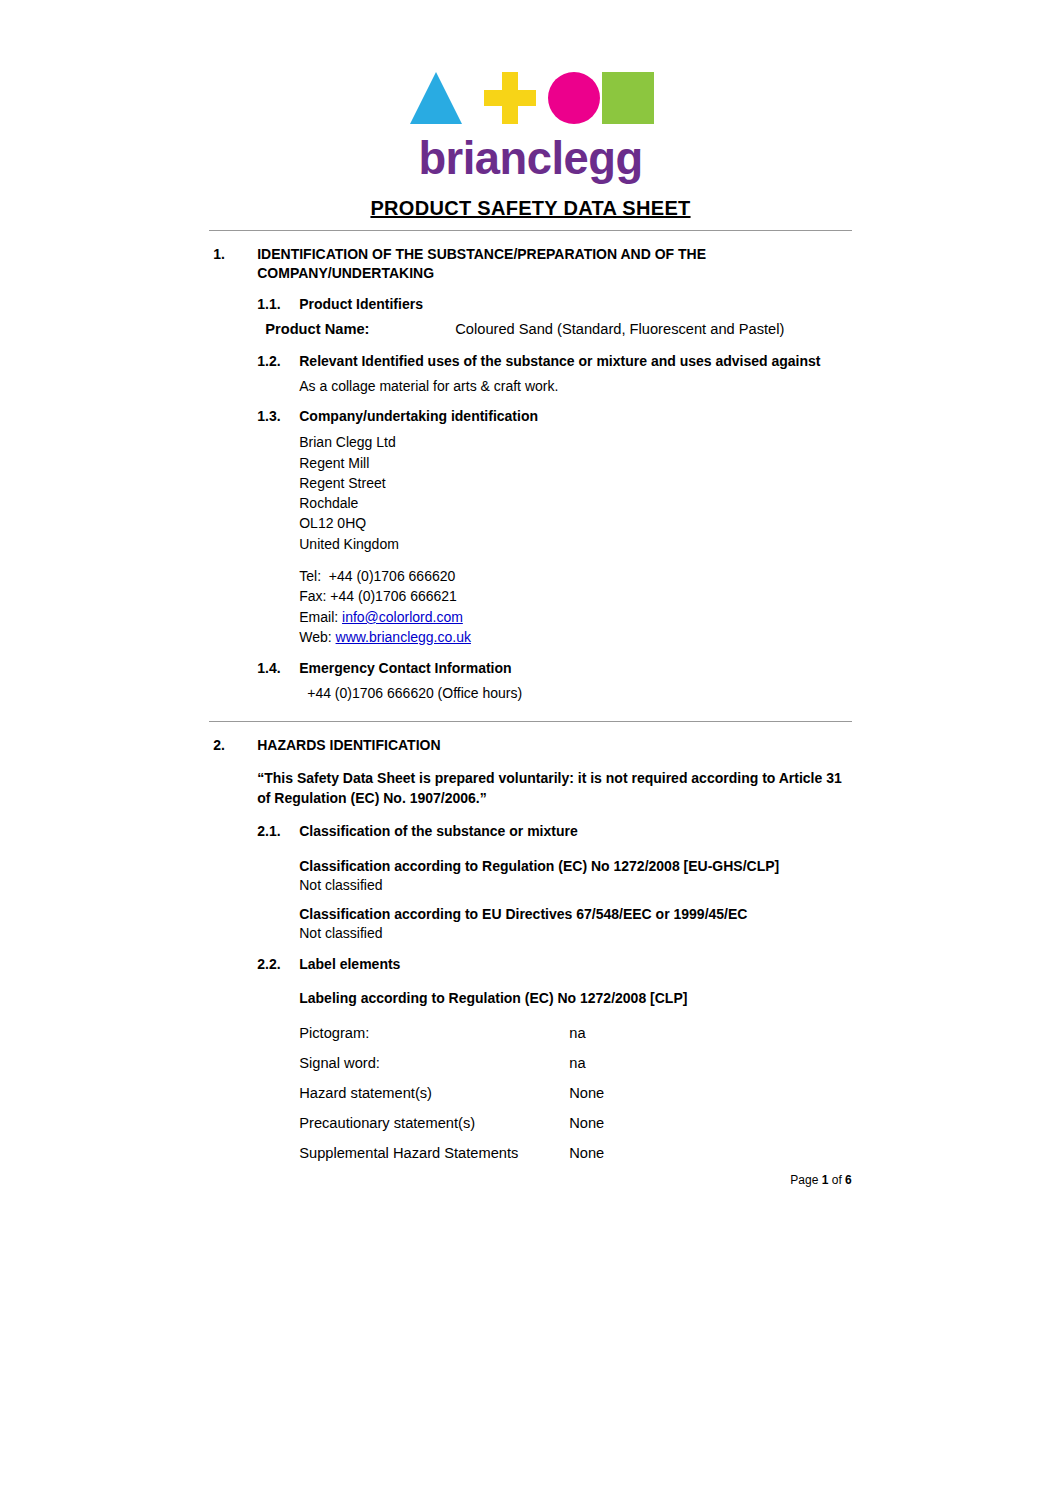brianclegg
PRODUCT SAFETY DATA SHEET
1.
IDENTIFICATION OF THE SUBSTANCE/PREPARATION AND OF THE COMPANY/UNDERTAKING
1.1.
Product Identifiers
Product Name:
Coloured Sand (Standard, Fluorescent and Pastel)
1.2.
Relevant Identified uses of the substance or mixture and uses advised against
As a collage material for arts & craft work.
1.3.
Company/undertaking identification
Brian Clegg Ltd
Regent Mill
Regent Street
Rochdale
OL12 0HQ
United Kingdom
Tel: +44 (0)1706 666620
Fax: +44 (0)1706 666621
Email: info@colorlord.com
Web: www.brianclegg.co.uk
1.4.
Emergency Contact Information
+44 (0)1706 666620 (Office hours)
2.
HAZARDS IDENTIFICATION
“This Safety Data Sheet is prepared voluntarily: it is not required according to Article 31 of Regulation (EC) No. 1907/2006.”
2.1.
Classification of the substance or mixture
Classification according to Regulation (EC) No 1272/2008 [EU-GHS/CLP]
Not classified
Classification according to EU Directives 67/548/EEC or 1999/45/EC
Not classified
2.2.
Label elements
Labeling according to Regulation (EC) No 1272/2008 [CLP]
Pictogram:
na
Signal word:
na
Hazard statement(s)
None
Precautionary statement(s)
None
Supplemental Hazard Statements
None
Page 1 of 6